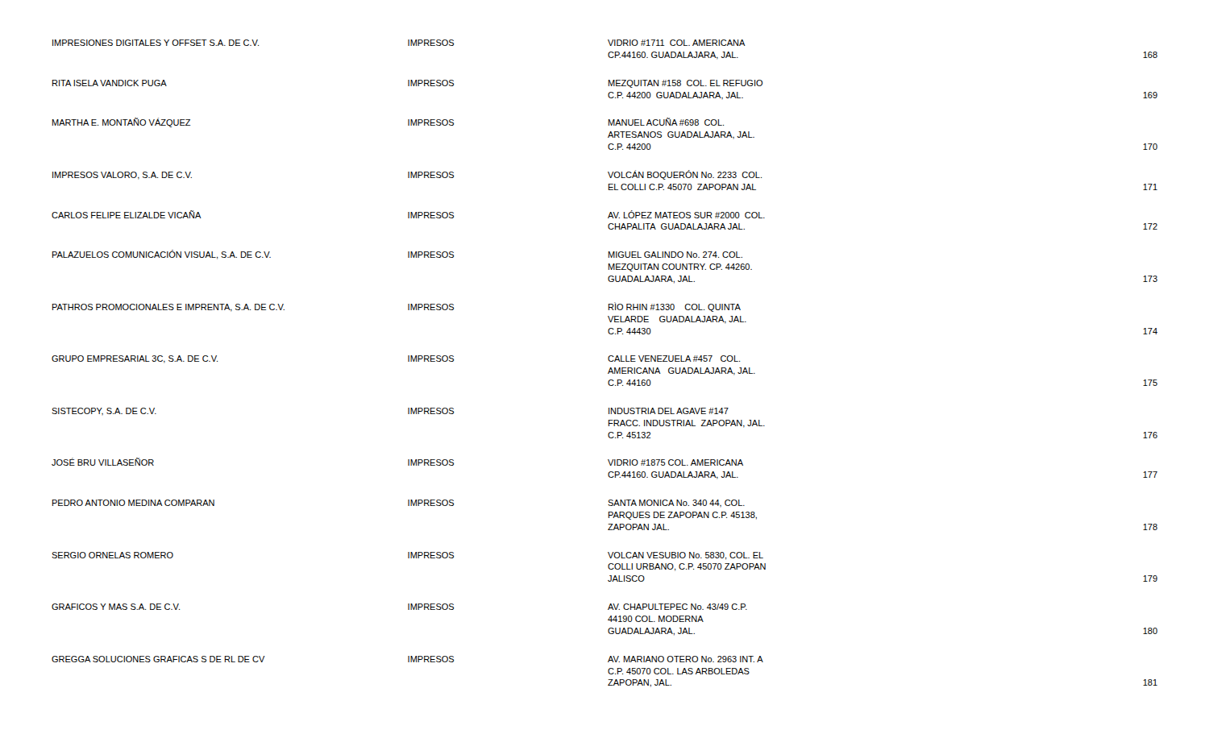| IMPRESIONES DIGITALES Y OFFSET S.A. DE C.V. | IMPRESOS | VIDRIO #1711 COL. AMERICANA CP.44160. GUADALAJARA, JAL. | 168 |
| RITA ISELA VANDICK PUGA | IMPRESOS | MEZQUITAN #158 COL. EL REFUGIO C.P. 44200 GUADALAJARA, JAL. | 169 |
| MARTHA E. MONTAÑO VÁZQUEZ | IMPRESOS | MANUEL ACUÑA #698 COL. ARTESANOS GUADALAJARA, JAL. C.P. 44200 | 170 |
| IMPRESOS VALORO, S.A. DE C.V. | IMPRESOS | VOLCÁN BOQUERÓN No. 2233 COL. EL COLLI C.P. 45070 ZAPOPAN JAL | 171 |
| CARLOS FELIPE ELIZALDE VICAÑA | IMPRESOS | AV. LÓPEZ MATEOS SUR #2000 COL. CHAPALITA GUADALAJARA JAL. | 172 |
| PALAZUELOS COMUNICACIÓN VISUAL, S.A. DE C.V. | IMPRESOS | MIGUEL GALINDO No. 274. COL. MEZQUITAN COUNTRY. CP. 44260. GUADALAJARA, JAL. | 173 |
| PATHROS PROMOCIONALES E IMPRENTA, S.A. DE C.V. | IMPRESOS | RÌO RHIN #1330 COL. QUINTA VELARDE GUADALAJARA, JAL. C.P. 44430 | 174 |
| GRUPO EMPRESARIAL 3C, S.A. DE C.V. | IMPRESOS | CALLE VENEZUELA #457 COL. AMERICANA GUADALAJARA, JAL. C.P. 44160 | 175 |
| SISTECOPY, S.A. DE C.V. | IMPRESOS | INDUSTRIA DEL AGAVE #147 FRACC. INDUSTRIAL ZAPOPAN, JAL. C.P. 45132 | 176 |
| JOSÉ BRU VILLASEÑOR | IMPRESOS | VIDRIO #1875 COL. AMERICANA CP.44160. GUADALAJARA, JAL. | 177 |
| PEDRO ANTONIO MEDINA COMPARAN | IMPRESOS | SANTA MONICA No. 340 44, COL. PARQUES DE ZAPOPAN C.P. 45138, ZAPOPAN JAL. | 178 |
| SERGIO ORNELAS ROMERO | IMPRESOS | VOLCAN VESUBIO No. 5830, COL. EL COLLI URBANO, C.P. 45070 ZAPOPAN JALISCO | 179 |
| GRAFICOS Y MAS S.A. DE C.V. | IMPRESOS | AV. CHAPULTEPEC No. 43/49 C.P. 44190 COL. MODERNA GUADALAJARA, JAL. | 180 |
| GREGGA SOLUCIONES GRAFICAS S DE RL DE CV | IMPRESOS | AV. MARIANO OTERO No. 2963 INT. A C.P. 45070 COL. LAS ARBOLEDAS ZAPOPAN, JAL. | 181 |